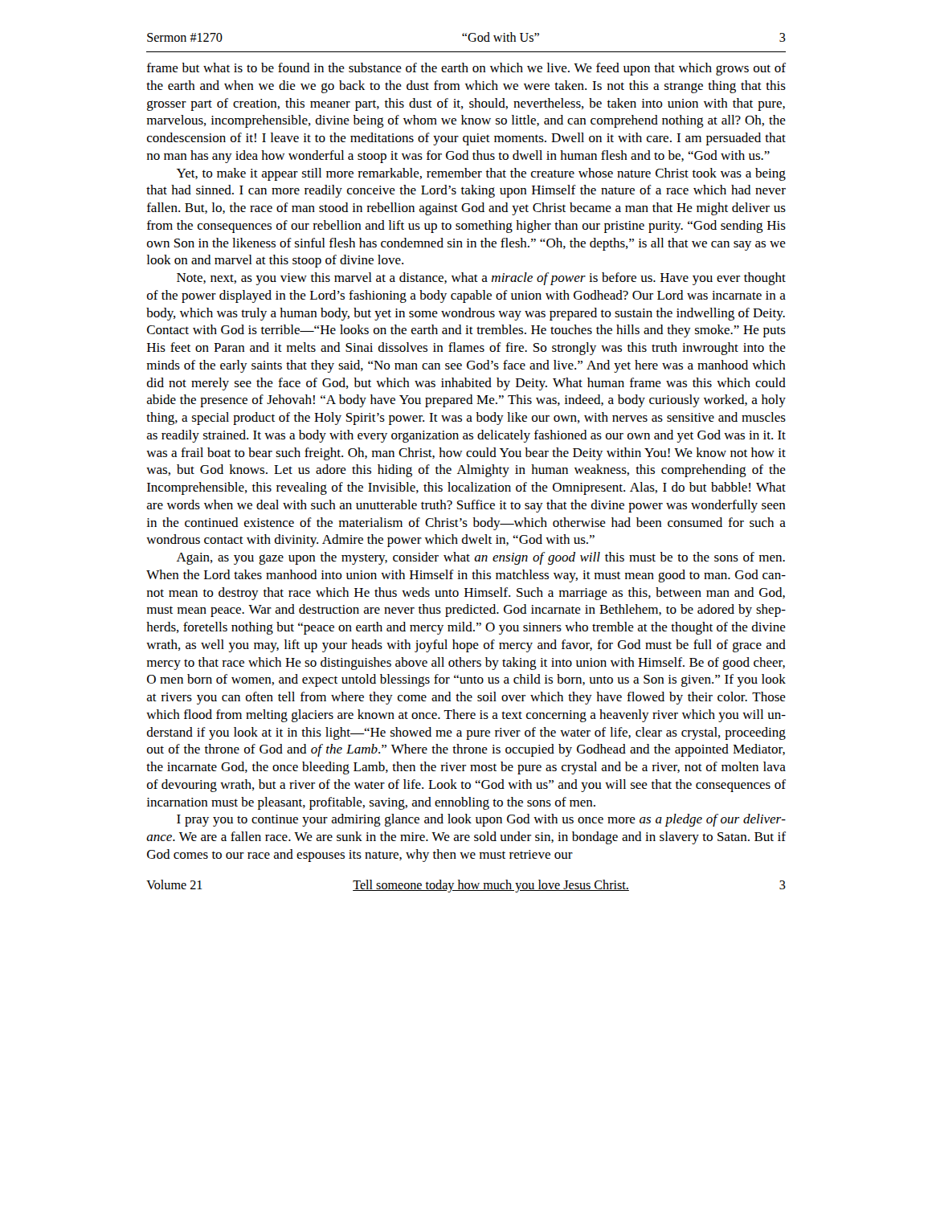Sermon #1270 “God with Us” 3
frame but what is to be found in the substance of the earth on which we live. We feed upon that which grows out of the earth and when we die we go back to the dust from which we were taken. Is not this a strange thing that this grosser part of creation, this meaner part, this dust of it, should, nevertheless, be taken into union with that pure, marvelous, incomprehensible, divine being of whom we know so little, and can comprehend nothing at all? Oh, the condescension of it! I leave it to the meditations of your quiet moments. Dwell on it with care. I am persuaded that no man has any idea how wonderful a stoop it was for God thus to dwell in human flesh and to be, “God with us.”
Yet, to make it appear still more remarkable, remember that the creature whose nature Christ took was a being that had sinned. I can more readily conceive the Lord’s taking upon Himself the nature of a race which had never fallen. But, lo, the race of man stood in rebellion against God and yet Christ became a man that He might deliver us from the consequences of our rebellion and lift us up to something higher than our pristine purity. “God sending His own Son in the likeness of sinful flesh has condemned sin in the flesh.” “Oh, the depths,” is all that we can say as we look on and marvel at this stoop of divine love.
Note, next, as you view this marvel at a distance, what a miracle of power is before us. Have you ever thought of the power displayed in the Lord’s fashioning a body capable of union with Godhead? Our Lord was incarnate in a body, which was truly a human body, but yet in some wondrous way was prepared to sustain the indwelling of Deity. Contact with God is terrible—“He looks on the earth and it trembles. He touches the hills and they smoke.” He puts His feet on Paran and it melts and Sinai dissolves in flames of fire. So strongly was this truth inwrought into the minds of the early saints that they said, “No man can see God’s face and live.” And yet here was a manhood which did not merely see the face of God, but which was inhabited by Deity. What human frame was this which could abide the presence of Jehovah! “A body have You prepared Me.” This was, indeed, a body curiously worked, a holy thing, a special product of the Holy Spirit’s power. It was a body like our own, with nerves as sensitive and muscles as readily strained. It was a body with every organization as delicately fashioned as our own and yet God was in it. It was a frail boat to bear such freight. Oh, man Christ, how could You bear the Deity within You! We know not how it was, but God knows. Let us adore this hiding of the Almighty in human weakness, this comprehending of the Incomprehensible, this revealing of the Invisible, this localization of the Omnipresent. Alas, I do but babble! What are words when we deal with such an unutterable truth? Suffice it to say that the divine power was wonderfully seen in the continued existence of the materialism of Christ’s body—which otherwise had been consumed for such a wondrous contact with divinity. Admire the power which dwelt in, “God with us.”
Again, as you gaze upon the mystery, consider what an ensign of good will this must be to the sons of men. When the Lord takes manhood into union with Himself in this matchless way, it must mean good to man. God cannot mean to destroy that race which He thus weds unto Himself. Such a marriage as this, between man and God, must mean peace. War and destruction are never thus predicted. God incarnate in Bethlehem, to be adored by shepherds, foretells nothing but “peace on earth and mercy mild.” O you sinners who tremble at the thought of the divine wrath, as well you may, lift up your heads with joyful hope of mercy and favor, for God must be full of grace and mercy to that race which He so distinguishes above all others by taking it into union with Himself. Be of good cheer, O men born of women, and expect untold blessings for “unto us a child is born, unto us a Son is given.” If you look at rivers you can often tell from where they come and the soil over which they have flowed by their color. Those which flood from melting glaciers are known at once. There is a text concerning a heavenly river which you will understand if you look at it in this light—“He showed me a pure river of the water of life, clear as crystal, proceeding out of the throne of God and of the Lamb.” Where the throne is occupied by Godhead and the appointed Mediator, the incarnate God, the once bleeding Lamb, then the river most be pure as crystal and be a river, not of molten lava of devouring wrath, but a river of the water of life. Look to “God with us” and you will see that the consequences of incarnation must be pleasant, profitable, saving, and ennobling to the sons of men.
I pray you to continue your admiring glance and look upon God with us once more as a pledge of our deliverance. We are a fallen race. We are sunk in the mire. We are sold under sin, in bondage and in slavery to Satan. But if God comes to our race and espouses its nature, why then we must retrieve our
Volume 21 Tell someone today how much you love Jesus Christ. 3